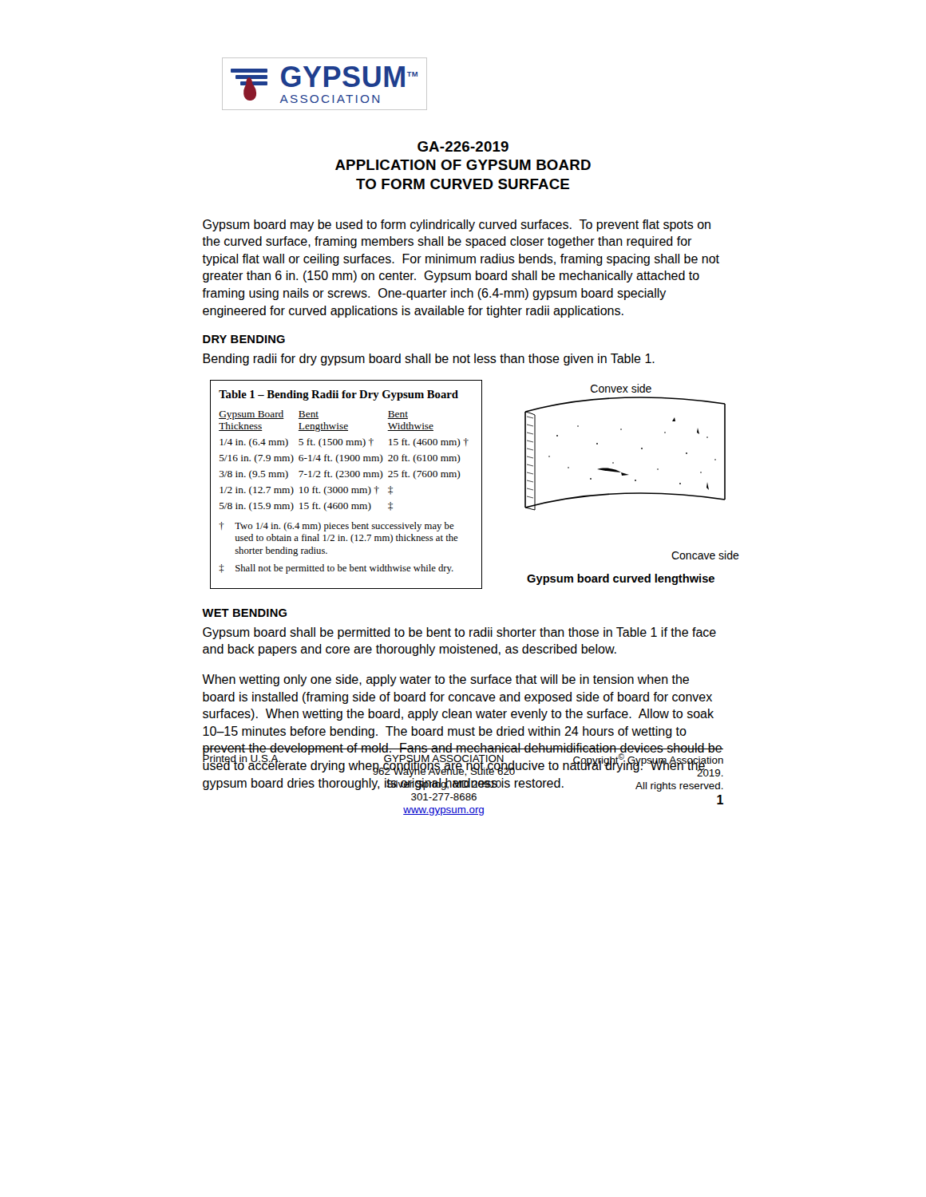GYPSUMTM ASSOCIATION
GA-226-2019
APPLICATION OF GYPSUM BOARD
TO FORM CURVED SURFACE
Gypsum board may be used to form cylindrically curved surfaces. To prevent flat spots on the curved surface, framing members shall be spaced closer together than required for typical flat wall or ceiling surfaces. For minimum radius bends, framing spacing shall be not greater than 6 in. (150 mm) on center. Gypsum board shall be mechanically attached to framing using nails or screws. One-quarter inch (6.4-mm) gypsum board specially engineered for curved applications is available for tighter radii applications.
DRY BENDING
Bending radii for dry gypsum board shall be not less than those given in Table 1.
Table 1 – Bending Radii for Dry Gypsum Board
| Gypsum Board Thickness | Bent Lengthwise | Bent Widthwise |
| --- | --- | --- |
| 1/4 in. (6.4 mm) | 5 ft. (1500 mm) † | 15 ft. (4600 mm) † |
| 5/16 in. (7.9 mm) | 6-1/4 ft. (1900 mm) | 20 ft. (6100 mm) |
| 3/8 in. (9.5 mm) | 7-1/2 ft. (2300 mm) | 25 ft. (7600 mm) |
| 1/2 in. (12.7 mm) | 10 ft. (3000 mm) † | ‡ |
| 5/8 in. (15.9 mm) | 15 ft. (4600 mm) | ‡ |
† Two 1/4 in. (6.4 mm) pieces bent successively may be used to obtain a final 1/2 in. (12.7 mm) thickness at the shorter bending radius.
‡ Shall not be permitted to be bent widthwise while dry.
Convex side
Concave side
Gypsum board curved lengthwise
WET BENDING
Gypsum board shall be permitted to be bent to radii shorter than those in Table 1 if the face and back papers and core are thoroughly moistened, as described below.
When wetting only one side, apply water to the surface that will be in tension when the board is installed (framing side of board for concave and exposed side of board for convex surfaces). When wetting the board, apply clean water evenly to the surface. Allow to soak 10–15 minutes before bending. The board must be dried within 24 hours of wetting to prevent the development of mold. Fans and mechanical dehumidification devices should be used to accelerate drying when conditions are not conducive to natural drying. When the gypsum board dries thoroughly, its original hardness is restored.
Printed in U.S.A.
GYPSUM ASSOCIATION
962 Wayne Avenue, Suite 620
Silver Spring, MD 20910
301-277-8686
www.gypsum.org
Copyright© Gypsum Association 2019.
All rights reserved. 1